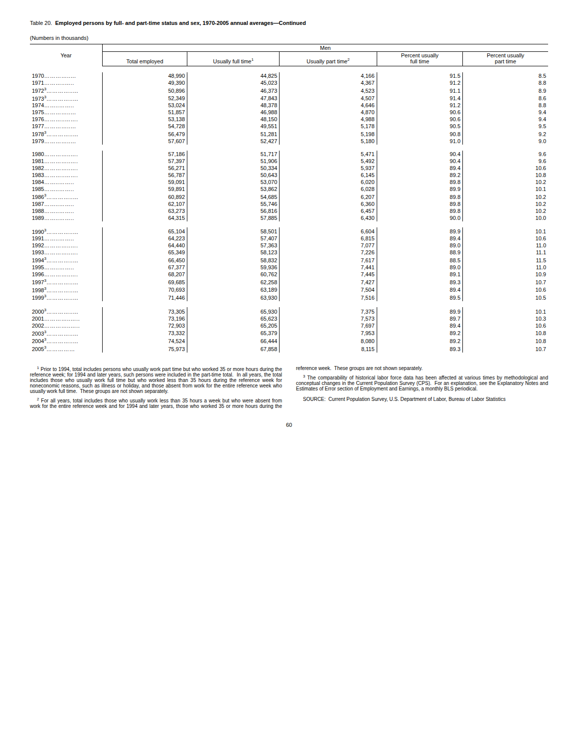Table 20. Employed persons by full- and part-time status and sex, 1970-2005 annual averages—Continued
(Numbers in thousands)
| Year | Men |
| --- | --- |
| Total employed | Usually full time 1 | Usually part time 2 | Percent usually full time | Percent usually part time |
| 1970 …………..… | 48,990 | 44,825 | 4,166 | 91.5 | 8.5 |
| 1971 ………..….. | 49,390 | 45,023 | 4,367 | 91.2 | 8.8 |
| 1972 3 …………..… | 50,896 | 46,373 | 4,523 | 91.1 | 8.9 |
| 1973 3 …………..… | 52,349 | 47,843 | 4,507 | 91.4 | 8.6 |
| 1974 ……..…….. | 53,024 | 48,378 | 4,646 | 91.2 | 8.8 |
| 1975 …………..… | 51,857 | 46,988 | 4,870 | 90.6 | 9.4 |
| 1976 ………..……. | 53,138 | 48,150 | 4,988 | 90.6 | 9.4 |
| 1977 …………..… | 54,728 | 49,551 | 5,178 | 90.5 | 9.5 |
| 1978 3 …………..… | 56,479 | 51,281 | 5,198 | 90.8 | 9.2 |
| 1979 …………..… | 57,607 | 52,427 | 5,180 | 91.0 | 9.0 |
| 1980 …………..…. | 57,186 | 51,717 | 5,471 | 90.4 | 9.6 |
| 1981 …………..…. | 57,397 | 51,906 | 5,492 | 90.4 | 9.6 |
| 1982 …………..…. | 56,271 | 50,334 | 5,937 | 89.4 | 10.6 |
| 1983 ………..……. | 56,787 | 50,643 | 6,145 | 89.2 | 10.8 |
| 1984 ……..…….. | 59,091 | 53,070 | 6,020 | 89.8 | 10.2 |
| 1985 ……..…….. | 59,891 | 53,862 | 6,028 | 89.9 | 10.1 |
| 1986 3 …………..… | 60,892 | 54,685 | 6,207 | 89.8 | 10.2 |
| 1987 ……..…….. | 62,107 | 55,746 | 6,360 | 89.8 | 10.2 |
| 1988 ……..…….. | 63,273 | 56,816 | 6,457 | 89.8 | 10.2 |
| 1989 ……..…….. | 64,315 | 57,885 | 6,430 | 90.0 | 10.0 |
| 1990 3 …………..… | 65,104 | 58,501 | 6,604 | 89.9 | 10.1 |
| 1991 ……..…….. | 64,223 | 57,407 | 6,815 | 89.4 | 10.6 |
| 1992 …………..…. | 64,440 | 57,363 | 7,077 | 89.0 | 11.0 |
| 1993 …………..…. | 65,349 | 58,123 | 7,226 | 88.9 | 11.1 |
| 1994 3 …………..… | 66,450 | 58,832 | 7,617 | 88.5 | 11.5 |
| 1995 ……..…….. | 67,377 | 59,936 | 7,441 | 89.0 | 11.0 |
| 1996 …………..…. | 68,207 | 60,762 | 7,445 | 89.1 | 10.9 |
| 1997 3 …………..… | 69,685 | 62,258 | 7,427 | 89.3 | 10.7 |
| 1998 3 …………..… | 70,693 | 63,189 | 7,504 | 89.4 | 10.6 |
| 1999 3 …………..… | 71,446 | 63,930 | 7,516 | 89.5 | 10.5 |
| 2000 3 …………..… | 73,305 | 65,930 | 7,375 | 89.9 | 10.1 |
| 2001 …………..….. | 73,196 | 65,623 | 7,573 | 89.7 | 10.3 |
| 2002 …………..….. | 72,903 | 65,205 | 7,697 | 89.4 | 10.6 |
| 2003 3 …………..… | 73,332 | 65,379 | 7,953 | 89.2 | 10.8 |
| 2004 3 …………..… | 74,524 | 66,444 | 8,080 | 89.2 | 10.8 |
| 2005 3 …………… | 75,973 | 67,858 | 8,115 | 89.3 | 10.7 |
1 Prior to 1994, total includes persons who usually work part time but who worked 35 or more hours during the reference week; for 1994 and later years, such persons were included in the part-time total. In all years, the total includes those who usually work full time but who worked less than 35 hours during the reference week for noneconomic reasons, such as illness or holiday, and those absent from work for the entire reference week who usually work full time. These groups are not shown separately.
2 For all years, total includes those who usually work less than 35 hours a week but who were absent from work for the entire reference week and for 1994 and later years, those who worked 35 or more hours during the reference week. These groups are not shown separately.
3 The comparability of historical labor force data has been affected at various times by methodological and conceptual changes in the Current Population Survey (CPS). For an explanation, see the Explanatory Notes and Estimates of Error section of Employment and Earnings, a monthly BLS periodical.
SOURCE: Current Population Survey, U.S. Department of Labor, Bureau of Labor Statistics
60